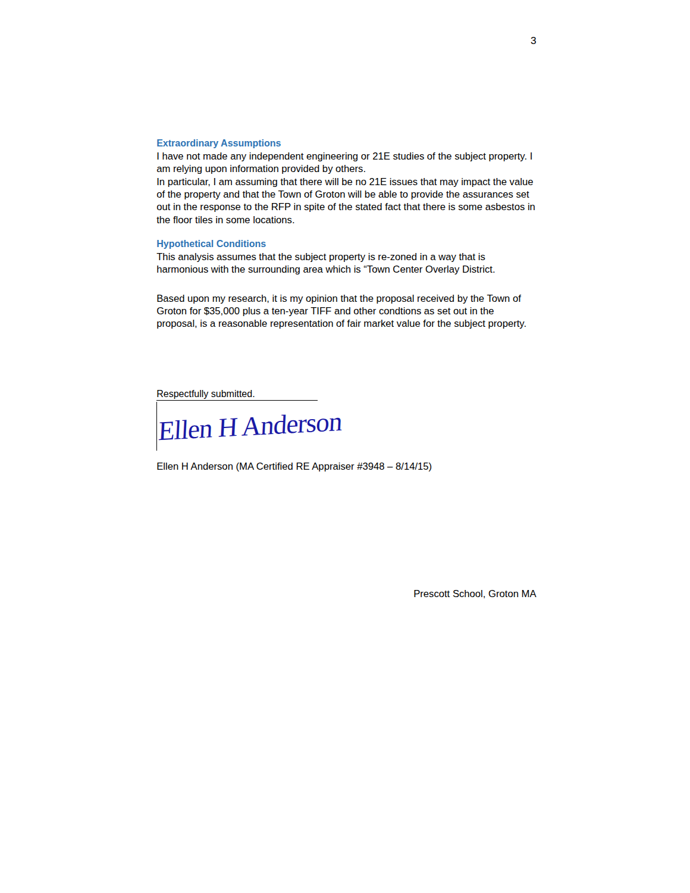3
Extraordinary Assumptions
I have not made any independent engineering or 21E studies of the subject property. I am relying upon information provided by others.
In particular, I am assuming that there will be no 21E issues that may impact the value of the property and that the Town of Groton will be able to provide the assurances set out in the response to the RFP in spite of the stated fact that there is some asbestos in the floor tiles in some locations.
Hypothetical Conditions
This analysis assumes that the subject property is re-zoned in a way that is harmonious with the surrounding area which is “Town Center Overlay District.
Based upon my research, it is my opinion that the proposal received by the Town of Groton for $35,000 plus a ten-year TIFF and other condtions as set out in the proposal, is a reasonable representation of fair market value for the subject property.
Respectfully submitted.
Ellen H Anderson
Ellen H Anderson (MA Certified RE Appraiser #3948 – 8/14/15)
Prescott School, Groton MA